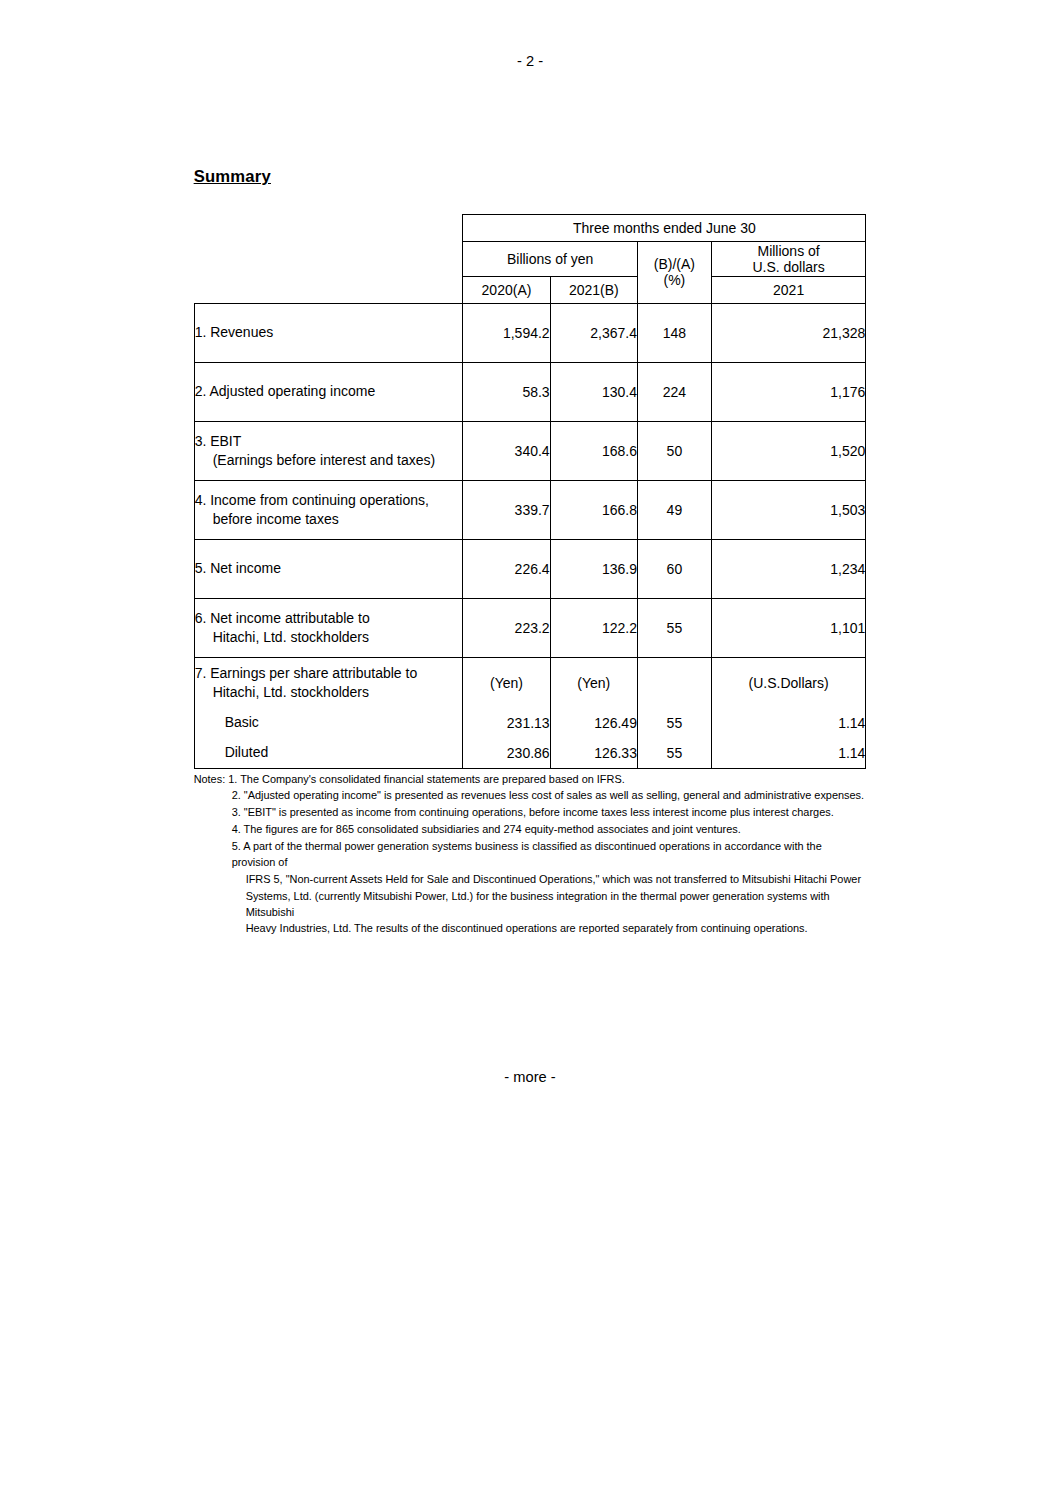- 2 -
Summary
| | Three months ended June 30 |
| --- | --- |
| | Billions of yen | (B)/(A) (%) | Millions of U.S. dollars |
| | 2020(A) | 2021(B) | 2021 |
| 1. Revenues | 1,594.2 | 2,367.4 | 148 | 21,328 |
| 2. Adjusted operating income | 58.3 | 130.4 | 224 | 1,176 |
| 3. EBIT (Earnings before interest and taxes) | 340.4 | 168.6 | 50 | 1,520 |
| 4. Income from continuing operations, before income taxes | 339.7 | 166.8 | 49 | 1,503 |
| 5. Net income | 226.4 | 136.9 | 60 | 1,234 |
| 6. Net income attributable to Hitachi, Ltd. stockholders | 223.2 | 122.2 | 55 | 1,101 |
| 7. Earnings per share attributable to Hitachi, Ltd. stockholders | (Yen) | (Yen) | | (U.S.Dollars) |
| Basic | 231.13 | 126.49 | 55 | 1.14 |
| Diluted | 230.86 | 126.33 | 55 | 1.14 |
Notes: 1. The Company's consolidated financial statements are prepared based on IFRS. 2. "Adjusted operating income" is presented as revenues less cost of sales as well as selling, general and administrative expenses. 3. "EBIT" is presented as income from continuing operations, before income taxes less interest income plus interest charges. 4. The figures are for 865 consolidated subsidiaries and 274 equity-method associates and joint ventures. 5. A part of the thermal power generation systems business is classified as discontinued operations in accordance with the provision of IFRS 5, "Non-current Assets Held for Sale and Discontinued Operations," which was not transferred to Mitsubishi Hitachi Power Systems, Ltd. (currently Mitsubishi Power, Ltd.) for the business integration in the thermal power generation systems with Mitsubishi Heavy Industries, Ltd. The results of the discontinued operations are reported separately from continuing operations.
- more -